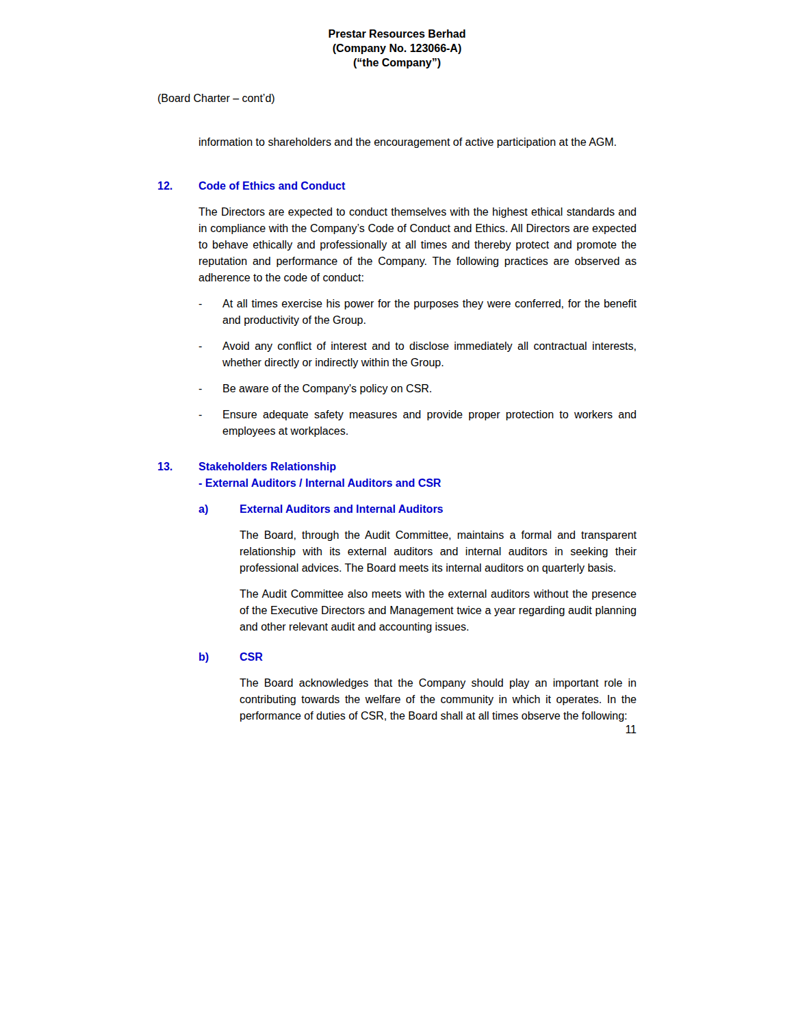Prestar Resources Berhad
(Company No. 123066-A)
(“the Company”)
(Board Charter – cont’d)
information to shareholders and the encouragement of active participation at the AGM.
12. Code of Ethics and Conduct
The Directors are expected to conduct themselves with the highest ethical standards and in compliance with the Company’s Code of Conduct and Ethics. All Directors are expected to behave ethically and professionally at all times and thereby protect and promote the reputation and performance of the Company. The following practices are observed as adherence to the code of conduct:
At all times exercise his power for the purposes they were conferred, for the benefit and productivity of the Group.
Avoid any conflict of interest and to disclose immediately all contractual interests, whether directly or indirectly within the Group.
Be aware of the Company's policy on CSR.
Ensure adequate safety measures and provide proper protection to workers and employees at workplaces.
13. Stakeholders Relationship
- External Auditors / Internal Auditors and CSR
a) External Auditors and Internal Auditors
The Board, through the Audit Committee, maintains a formal and transparent relationship with its external auditors and internal auditors in seeking their professional advices. The Board meets its internal auditors on quarterly basis.
The Audit Committee also meets with the external auditors without the presence of the Executive Directors and Management twice a year regarding audit planning and other relevant audit and accounting issues.
b) CSR
The Board acknowledges that the Company should play an important role in contributing towards the welfare of the community in which it operates. In the performance of duties of CSR, the Board shall at all times observe the following:
11